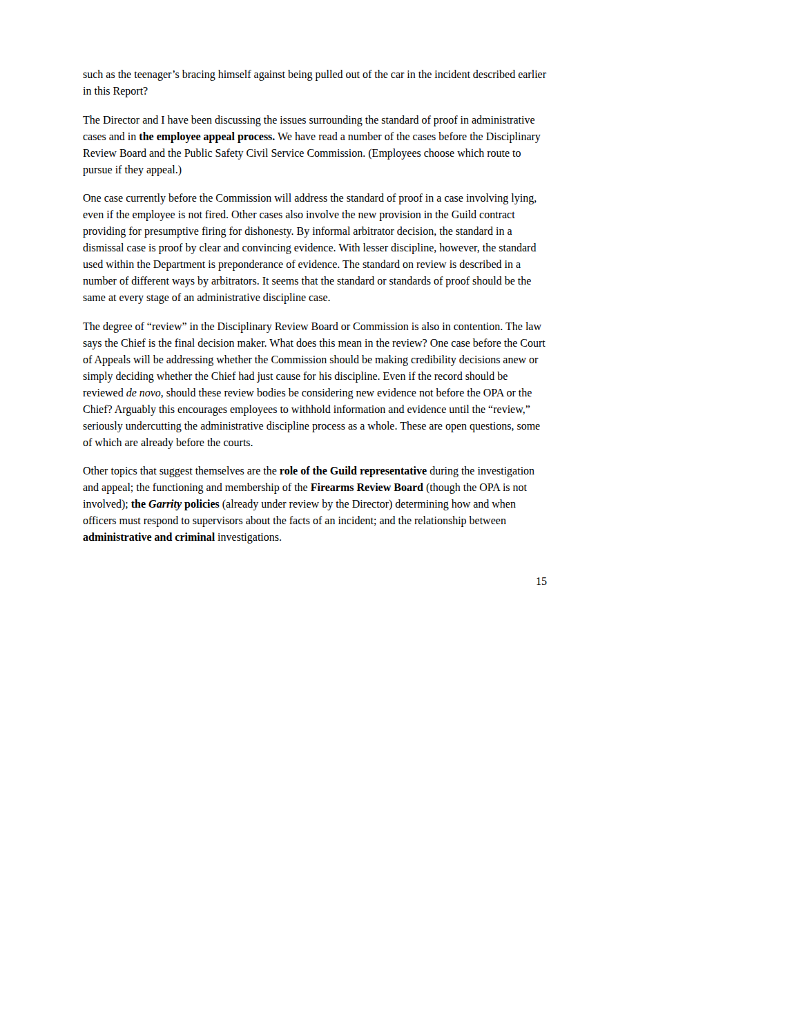such as the teenager’s bracing himself against being pulled out of the car in the incident described earlier in this Report?
The Director and I have been discussing the issues surrounding the standard of proof in administrative cases and in the employee appeal process. We have read a number of the cases before the Disciplinary Review Board and the Public Safety Civil Service Commission. (Employees choose which route to pursue if they appeal.)
One case currently before the Commission will address the standard of proof in a case involving lying, even if the employee is not fired. Other cases also involve the new provision in the Guild contract providing for presumptive firing for dishonesty. By informal arbitrator decision, the standard in a dismissal case is proof by clear and convincing evidence. With lesser discipline, however, the standard used within the Department is preponderance of evidence. The standard on review is described in a number of different ways by arbitrators. It seems that the standard or standards of proof should be the same at every stage of an administrative discipline case.
The degree of “review” in the Disciplinary Review Board or Commission is also in contention. The law says the Chief is the final decision maker. What does this mean in the review? One case before the Court of Appeals will be addressing whether the Commission should be making credibility decisions anew or simply deciding whether the Chief had just cause for his discipline. Even if the record should be reviewed de novo, should these review bodies be considering new evidence not before the OPA or the Chief? Arguably this encourages employees to withhold information and evidence until the “review,” seriously undercutting the administrative discipline process as a whole. These are open questions, some of which are already before the courts.
Other topics that suggest themselves are the role of the Guild representative during the investigation and appeal; the functioning and membership of the Firearms Review Board (though the OPA is not involved); the Garrity policies (already under review by the Director) determining how and when officers must respond to supervisors about the facts of an incident; and the relationship between administrative and criminal investigations.
15